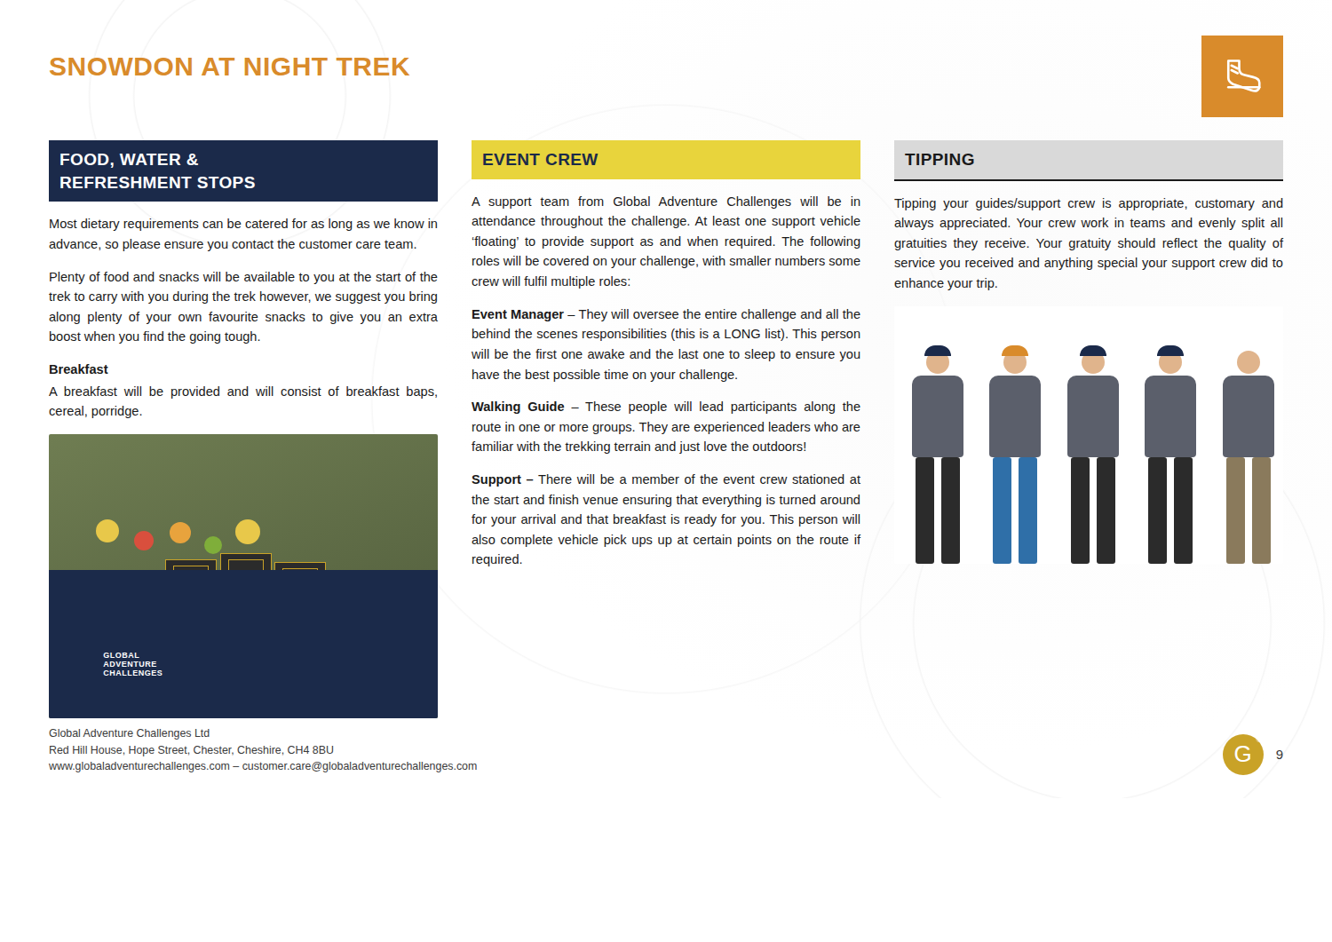Snowdon at Night Trek
Food, Water &
Refreshment Stops
Most dietary requirements can be catered for as long as we know in advance, so please ensure you contact the customer care team.
Plenty of food and snacks will be available to you at the start of the trek to carry with you during the trek however, we suggest you bring along plenty of your own favourite snacks to give you an extra boost when you find the going tough.
Breakfast
A breakfast will be provided and will consist of breakfast baps, cereal, porridge.
GLOBAL
ADVENTURE
CHALLENGES
Event Crew
A support team from Global Adventure Challenges will be in attendance throughout the challenge. At least one support vehicle ‘floating’ to provide support as and when required. The following roles will be covered on your challenge, with smaller numbers some crew will fulfil multiple roles:
Event Manager – They will oversee the entire challenge and all the behind the scenes responsibilities (this is a LONG list). This person will be the first one awake and the last one to sleep to ensure you have the best possible time on your challenge.
Walking Guide – These people will lead participants along the route in one or more groups. They are experienced leaders who are familiar with the trekking terrain and just love the outdoors!
Support – There will be a member of the event crew stationed at the start and finish venue ensuring that everything is turned around for your arrival and that breakfast is ready for you. This person will also complete vehicle pick ups up at certain points on the route if required.
Tipping
Tipping your guides/support crew is appropriate, customary and always appreciated. Your crew work in teams and evenly split all gratuities they receive. Your gratuity should reflect the quality of service you received and anything special your support crew did to enhance your trip.
Global Adventure Challenges Ltd
Red Hill House, Hope Street, Chester, Cheshire, CH4 8BU
www.globaladventurechallenges.com – customer.care@globaladventurechallenges.com
G
9